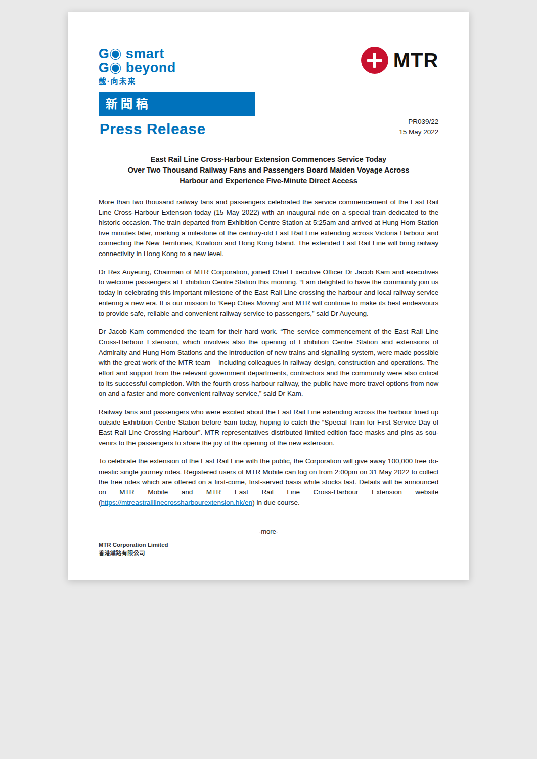G◉ smart
G◉ beyond
載·向未来
MTR
新聞稿
Press Release
PR039/22
15 May 2022
East Rail Line Cross-Harbour Extension Commences Service Today
Over Two Thousand Railway Fans and Passengers Board Maiden Voyage Across
Harbour and Experience Five-Minute Direct Access
More than two thousand railway fans and passengers celebrated the service commencement of the East Rail Line Cross-Harbour Extension today (15 May 2022) with an inaugural ride on a special train dedicated to the historic occasion. The train departed from Exhibition Centre Station at 5:25am and arrived at Hung Hom Station five minutes later, marking a milestone of the century-old East Rail Line extending across Victoria Harbour and connecting the New Territories, Kowloon and Hong Kong Island. The extended East Rail Line will bring railway connectivity in Hong Kong to a new level.
Dr Rex Auyeung, Chairman of MTR Corporation, joined Chief Executive Officer Dr Jacob Kam and executives to welcome passengers at Exhibition Centre Station this morning. “I am delighted to have the community join us today in celebrating this important milestone of the East Rail Line crossing the harbour and local railway service entering a new era. It is our mission to ‘Keep Cities Moving’ and MTR will continue to make its best endeavours to provide safe, reliable and convenient railway service to passengers,” said Dr Auyeung.
Dr Jacob Kam commended the team for their hard work. “The service commencement of the East Rail Line Cross-Harbour Extension, which involves also the opening of Exhibition Centre Station and extensions of Admiralty and Hung Hom Stations and the introduction of new trains and signalling system, were made possible with the great work of the MTR team – including colleagues in railway design, construction and operations. The effort and support from the relevant government departments, contractors and the community were also critical to its successful completion. With the fourth cross-harbour railway, the public have more travel options from now on and a faster and more convenient railway service,” said Dr Kam.
Railway fans and passengers who were excited about the East Rail Line extending across the harbour lined up outside Exhibition Centre Station before 5am today, hoping to catch the “Special Train for First Service Day of East Rail Line Crossing Harbour”. MTR representatives distributed limited edition face masks and pins as souvenirs to the passengers to share the joy of the opening of the new extension.
To celebrate the extension of the East Rail Line with the public, the Corporation will give away 100,000 free domestic single journey rides. Registered users of MTR Mobile can log on from 2:00pm on 31 May 2022 to collect the free rides which are offered on a first-come, first-served basis while stocks last. Details will be announced on MTR Mobile and MTR East Rail Line Cross-Harbour Extension website (https://mtreastraillinecrossharbourextension.hk/en) in due course.
-more-
MTR Corporation Limited
香港鐵路有限公司